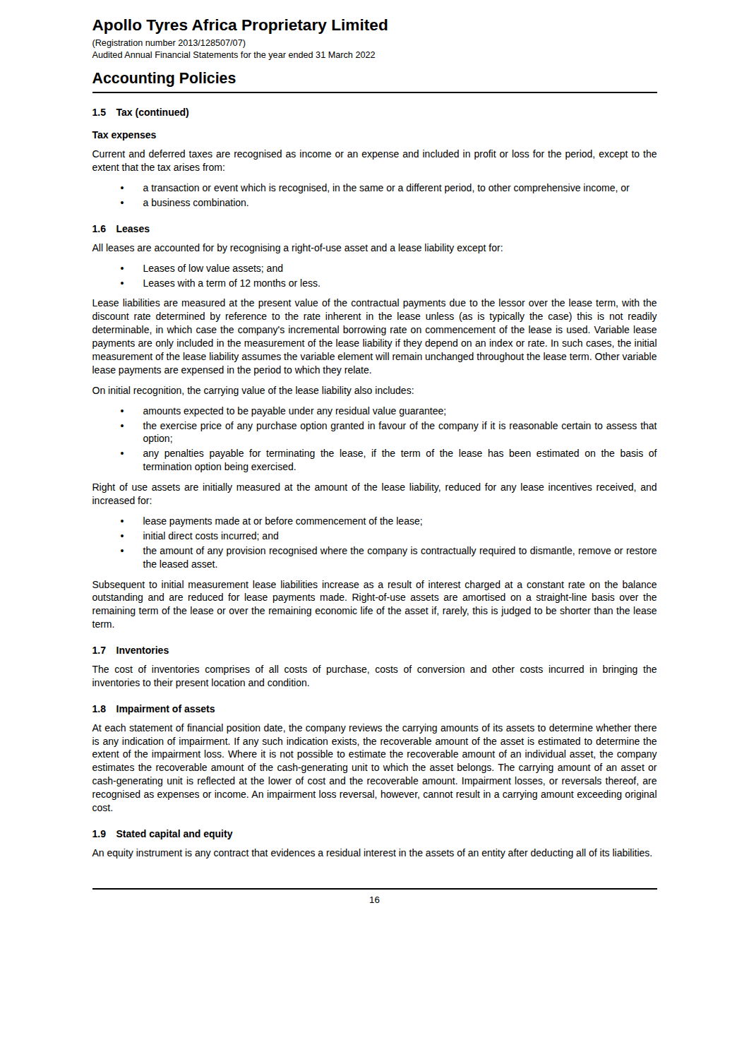Apollo Tyres Africa Proprietary Limited
(Registration number 2013/128507/07)
Audited Annual Financial Statements for the year ended 31 March 2022
Accounting Policies
1.5 Tax (continued)
Tax expenses
Current and deferred taxes are recognised as income or an expense and included in profit or loss for the period, except to the extent that the tax arises from:
a transaction or event which is recognised, in the same or a different period, to other comprehensive income, or
a business combination.
1.6 Leases
All leases are accounted for by recognising a right-of-use asset and a lease liability except for:
Leases of low value assets; and
Leases with a term of 12 months or less.
Lease liabilities are measured at the present value of the contractual payments due to the lessor over the lease term, with the discount rate determined by reference to the rate inherent in the lease unless (as is typically the case) this is not readily determinable, in which case the company's incremental borrowing rate on commencement of the lease is used. Variable lease payments are only included in the measurement of the lease liability if they depend on an index or rate. In such cases, the initial measurement of the lease liability assumes the variable element will remain unchanged throughout the lease term. Other variable lease payments are expensed in the period to which they relate.
On initial recognition, the carrying value of the lease liability also includes:
amounts expected to be payable under any residual value guarantee;
the exercise price of any purchase option granted in favour of the company if it is reasonable certain to assess that option;
any penalties payable for terminating the lease, if the term of the lease has been estimated on the basis of termination option being exercised.
Right of use assets are initially measured at the amount of the lease liability, reduced for any lease incentives received, and increased for:
lease payments made at or before commencement of the lease;
initial direct costs incurred; and
the amount of any provision recognised where the company is contractually required to dismantle, remove or restore the leased asset.
Subsequent to initial measurement lease liabilities increase as a result of interest charged at a constant rate on the balance outstanding and are reduced for lease payments made. Right-of-use assets are amortised on a straight-line basis over the remaining term of the lease or over the remaining economic life of the asset if, rarely, this is judged to be shorter than the lease term.
1.7 Inventories
The cost of inventories comprises of all costs of purchase, costs of conversion and other costs incurred in bringing the inventories to their present location and condition.
1.8 Impairment of assets
At each statement of financial position date, the company reviews the carrying amounts of its assets to determine whether there is any indication of impairment. If any such indication exists, the recoverable amount of the asset is estimated to determine the extent of the impairment loss. Where it is not possible to estimate the recoverable amount of an individual asset, the company estimates the recoverable amount of the cash-generating unit to which the asset belongs. The carrying amount of an asset or cash-generating unit is reflected at the lower of cost and the recoverable amount. Impairment losses, or reversals thereof, are recognised as expenses or income. An impairment loss reversal, however, cannot result in a carrying amount exceeding original cost.
1.9 Stated capital and equity
An equity instrument is any contract that evidences a residual interest in the assets of an entity after deducting all of its liabilities.
16